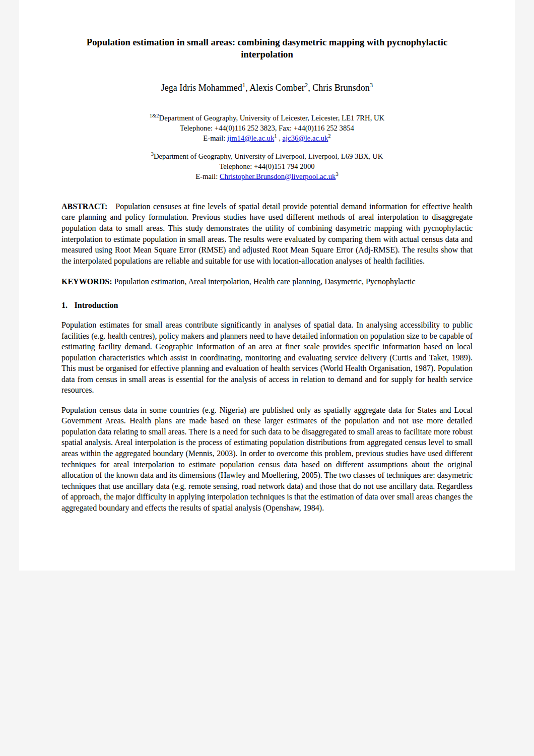Population estimation in small areas: combining dasymetric mapping with pycnophylactic interpolation
Jega Idris Mohammed1, Alexis Comber2, Chris Brunsdon3
1&2Department of Geography, University of Leicester, Leicester, LE1 7RH, UK
Telephone: +44(0)116 252 3823, Fax: +44(0)116 252 3854
E-mail: ijm14@le.ac.uk1 , ajc36@le.ac.uk2
3Department of Geography, University of Liverpool, Liverpool, L69 3BX, UK
Telephone: +44(0)151 794 2000
E-mail: Christopher.Brunsdon@liverpool.ac.uk3
ABSTRACT: Population censuses at fine levels of spatial detail provide potential demand information for effective health care planning and policy formulation. Previous studies have used different methods of areal interpolation to disaggregate population data to small areas. This study demonstrates the utility of combining dasymetric mapping with pycnophylactic interpolation to estimate population in small areas. The results were evaluated by comparing them with actual census data and measured using Root Mean Square Error (RMSE) and adjusted Root Mean Square Error (Adj-RMSE). The results show that the interpolated populations are reliable and suitable for use with location-allocation analyses of health facilities.
KEYWORDS: Population estimation, Areal interpolation, Health care planning, Dasymetric, Pycnophylactic
1. Introduction
Population estimates for small areas contribute significantly in analyses of spatial data. In analysing accessibility to public facilities (e.g. health centres), policy makers and planners need to have detailed information on population size to be capable of estimating facility demand. Geographic Information of an area at finer scale provides specific information based on local population characteristics which assist in coordinating, monitoring and evaluating service delivery (Curtis and Taket, 1989). This must be organised for effective planning and evaluation of health services (World Health Organisation, 1987). Population data from census in small areas is essential for the analysis of access in relation to demand and for supply for health service resources.
Population census data in some countries (e.g. Nigeria) are published only as spatially aggregate data for States and Local Government Areas. Health plans are made based on these larger estimates of the population and not use more detailed population data relating to small areas. There is a need for such data to be disaggregated to small areas to facilitate more robust spatial analysis. Areal interpolation is the process of estimating population distributions from aggregated census level to small areas within the aggregated boundary (Mennis, 2003). In order to overcome this problem, previous studies have used different techniques for areal interpolation to estimate population census data based on different assumptions about the original allocation of the known data and its dimensions (Hawley and Moellering, 2005). The two classes of techniques are: dasymetric techniques that use ancillary data (e.g. remote sensing, road network data) and those that do not use ancillary data. Regardless of approach, the major difficulty in applying interpolation techniques is that the estimation of data over small areas changes the aggregated boundary and effects the results of spatial analysis (Openshaw, 1984).